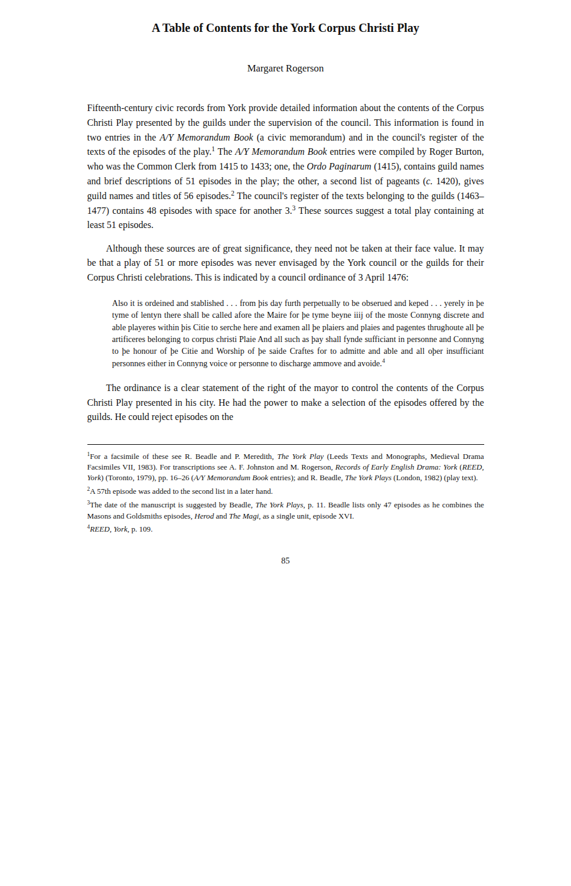A Table of Contents for the York Corpus Christi Play
Margaret Rogerson
Fifteenth-century civic records from York provide detailed information about the contents of the Corpus Christi Play presented by the guilds under the supervision of the council. This information is found in two entries in the A/Y Memorandum Book (a civic memorandum) and in the council's register of the texts of the episodes of the play.1 The A/Y Memorandum Book entries were compiled by Roger Burton, who was the Common Clerk from 1415 to 1433; one, the Ordo Paginarum (1415), contains guild names and brief descriptions of 51 episodes in the play; the other, a second list of pageants (c. 1420), gives guild names and titles of 56 episodes.2 The council's register of the texts belonging to the guilds (1463–1477) contains 48 episodes with space for another 3.3 These sources suggest a total play containing at least 51 episodes.
Although these sources are of great significance, they need not be taken at their face value. It may be that a play of 51 or more episodes was never envisaged by the York council or the guilds for their Corpus Christi celebrations. This is indicated by a council ordinance of 3 April 1476:
Also it is ordeined and stablished . . . from þis day furth perpetually to be obserued and keped . . . yerely in þe tyme of lentyn there shall be called afore the Maire for þe tyme beyne iiij of the moste Connyng discrete and able playeres within þis Citie to serche here and examen all þe plaiers and plaies and pagentes thrughoute all þe artificeres belonging to corpus christi Plaie And all such as þay shall fynde sufficiant in personne and Connyng to þe honour of þe Citie and Worship of þe saide Craftes for to admitte and able and all oþer insufficiant personnes either in Connyng voice or personne to discharge ammove and avoide.4
The ordinance is a clear statement of the right of the mayor to control the contents of the Corpus Christi Play presented in his city. He had the power to make a selection of the episodes offered by the guilds. He could reject episodes on the
1For a facsimile of these see R. Beadle and P. Meredith, The York Play (Leeds Texts and Monographs, Medieval Drama Facsimiles VII, 1983). For transcriptions see A. F. Johnston and M. Rogerson, Records of Early English Drama: York (REED, York) (Toronto, 1979), pp. 16–26 (A/Y Memorandum Book entries); and R. Beadle, The York Plays (London, 1982) (play text).
2A 57th episode was added to the second list in a later hand.
3The date of the manuscript is suggested by Beadle, The York Plays, p. 11. Beadle lists only 47 episodes as he combines the Masons and Goldsmiths episodes, Herod and The Magi, as a single unit, episode XVI.
4REED, York, p. 109.
85